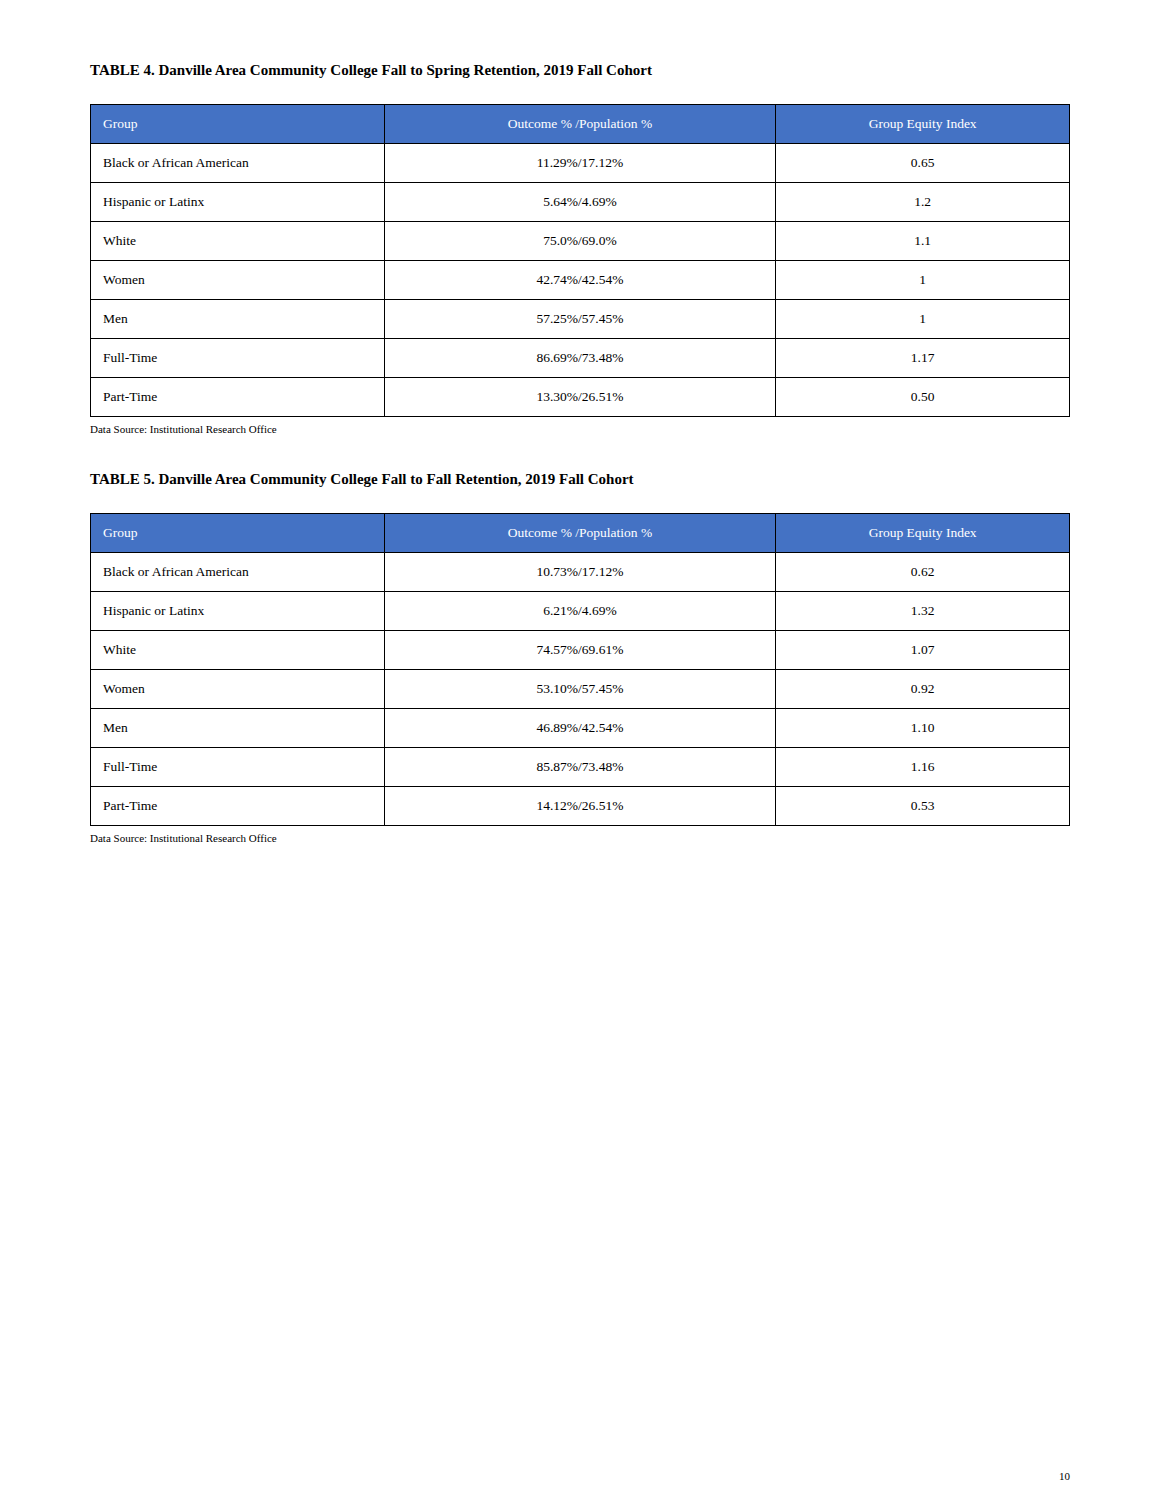TABLE 4. Danville Area Community College Fall to Spring Retention, 2019 Fall Cohort
| Group | Outcome % /Population % | Group Equity Index |
| --- | --- | --- |
| Black or African American | 11.29%/17.12% | 0.65 |
| Hispanic or Latinx | 5.64%/4.69% | 1.2 |
| White | 75.0%/69.0% | 1.1 |
| Women | 42.74%/42.54% | 1 |
| Men | 57.25%/57.45% | 1 |
| Full-Time | 86.69%/73.48% | 1.17 |
| Part-Time | 13.30%/26.51% | 0.50 |
Data Source: Institutional Research Office
TABLE 5. Danville Area Community College Fall to Fall Retention, 2019 Fall Cohort
| Group | Outcome % /Population % | Group Equity Index |
| --- | --- | --- |
| Black or African American | 10.73%/17.12% | 0.62 |
| Hispanic or Latinx | 6.21%/4.69% | 1.32 |
| White | 74.57%/69.61% | 1.07 |
| Women | 53.10%/57.45% | 0.92 |
| Men | 46.89%/42.54% | 1.10 |
| Full-Time | 85.87%/73.48% | 1.16 |
| Part-Time | 14.12%/26.51% | 0.53 |
Data Source: Institutional Research Office
10